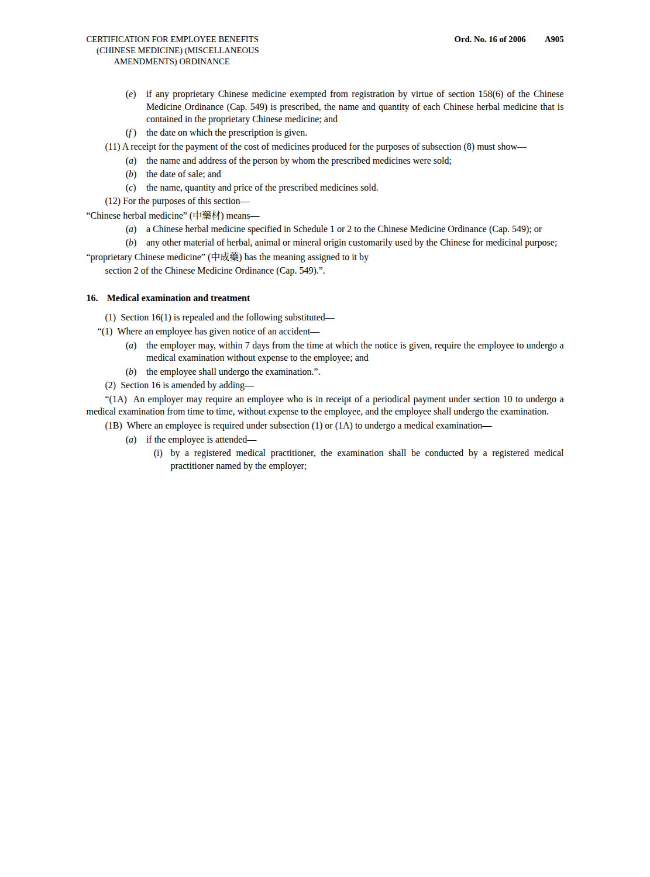Certification for Employee Benefits (Chinese Medicine) (Miscellaneous Amendments) Ordinance
Ord. No. 16 of 2006 A905
(e) if any proprietary Chinese medicine exempted from registration by virtue of section 158(6) of the Chinese Medicine Ordinance (Cap. 549) is prescribed, the name and quantity of each Chinese herbal medicine that is contained in the proprietary Chinese medicine; and
(f ) the date on which the prescription is given.
(11) A receipt for the payment of the cost of medicines produced for the purposes of subsection (8) must show—
(a) the name and address of the person by whom the prescribed medicines were sold;
(b) the date of sale; and
(c) the name, quantity and price of the prescribed medicines sold.
(12) For the purposes of this section—
“Chinese herbal medicine” (中藥材) means—
(a) a Chinese herbal medicine specified in Schedule 1 or 2 to the Chinese Medicine Ordinance (Cap. 549); or
(b) any other material of herbal, animal or mineral origin customarily used by the Chinese for medicinal purpose;
“proprietary Chinese medicine” (中成藥) has the meaning assigned to it by
section 2 of the Chinese Medicine Ordinance (Cap. 549).”.
16. Medical examination and treatment
(1) Section 16(1) is repealed and the following substituted—
“(1) Where an employee has given notice of an accident—
(a) the employer may, within 7 days from the time at which the notice is given, require the employee to undergo a medical examination without expense to the employee; and
(b) the employee shall undergo the examination.”.
(2) Section 16 is amended by adding—
“(1A) An employer may require an employee who is in receipt of a periodical payment under section 10 to undergo a medical examination from time to time, without expense to the employee, and the employee shall undergo the examination.
(1B) Where an employee is required under subsection (1) or (1A) to undergo a medical examination—
(a) if the employee is attended—
(i) by a registered medical practitioner, the examination shall be conducted by a registered medical practitioner named by the employer;